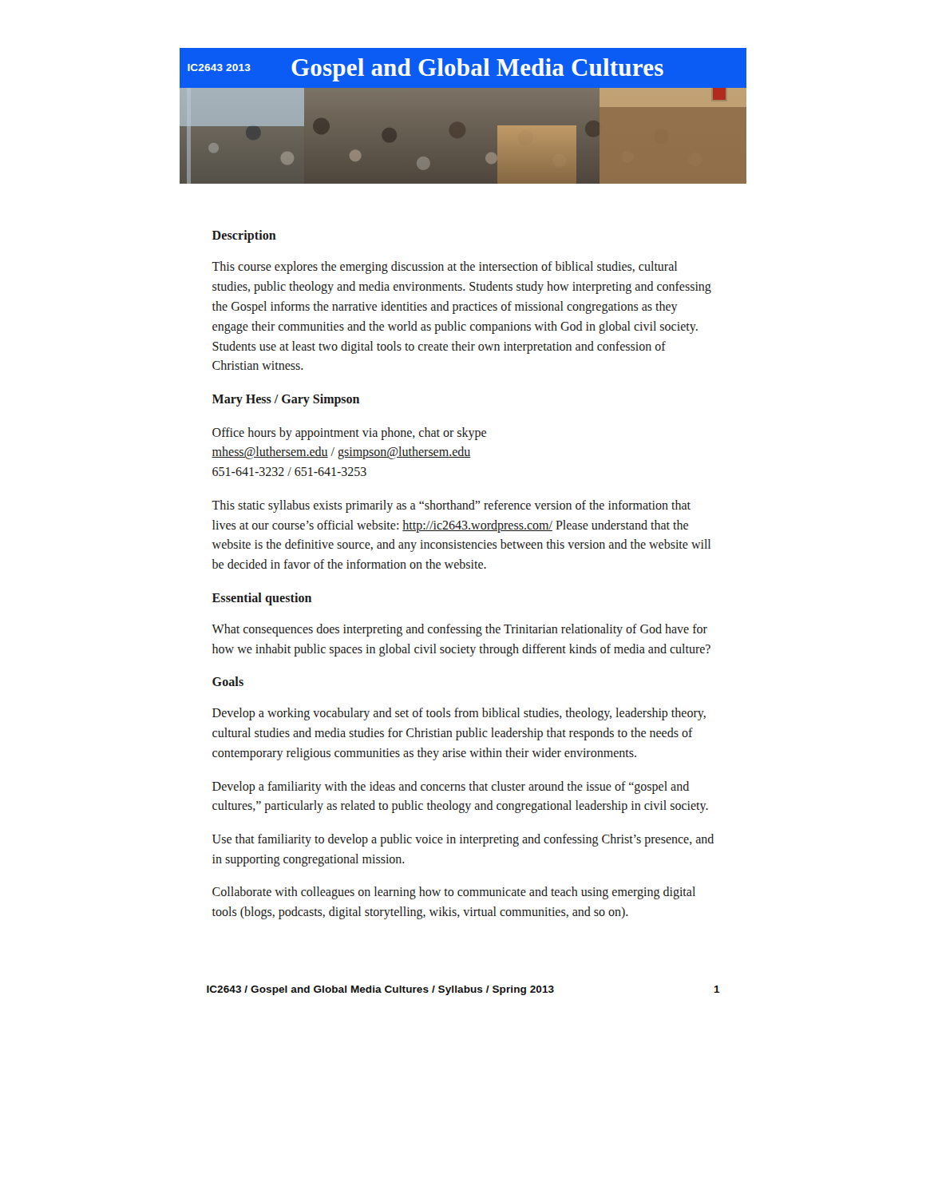IC2643 2013 Gospel and Global Media Cultures
Description
This course explores the emerging discussion at the intersection of biblical studies, cultural studies, public theology and media environments. Students study how interpreting and confessing the Gospel informs the narrative identities and practices of missional congregations as they engage their communities and the world as public companions with God in global civil society. Students use at least two digital tools to create their own interpretation and confession of Christian witness.
Mary Hess / Gary Simpson
Office hours by appointment via phone, chat or skype
mhess@luthersem.edu / gsimpson@luthersem.edu
651-641-3232 / 651-641-3253
This static syllabus exists primarily as a “shorthand” reference version of the information that lives at our course’s official website: http://ic2643.wordpress.com/ Please understand that the website is the definitive source, and any inconsistencies between this version and the website will be decided in favor of the information on the website.
Essential question
What consequences does interpreting and confessing the Trinitarian relationality of God have for how we inhabit public spaces in global civil society through different kinds of media and culture?
Goals
Develop a working vocabulary and set of tools from biblical studies, theology, leadership theory, cultural studies and media studies for Christian public leadership that responds to the needs of contemporary religious communities as they arise within their wider environments.
Develop a familiarity with the ideas and concerns that cluster around the issue of “gospel and cultures,” particularly as related to public theology and congregational leadership in civil society.
Use that familiarity to develop a public voice in interpreting and confessing Christ’s presence, and in supporting congregational mission.
Collaborate with colleagues on learning how to communicate and teach using emerging digital tools (blogs, podcasts, digital storytelling, wikis, virtual communities, and so on).
IC2643 / Gospel and Global Media Cultures / Syllabus / Spring 2013
1